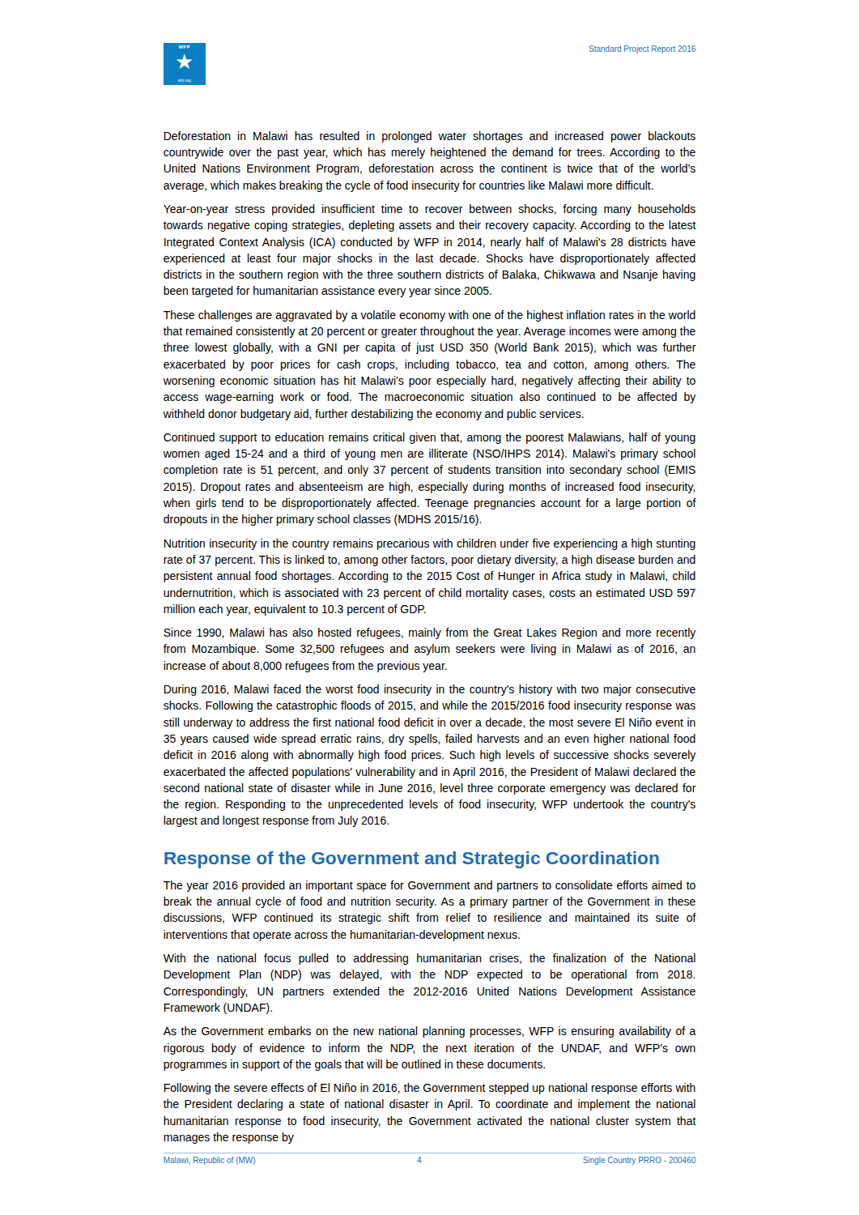WFP
★
wfp.org
Standard Project Report 2016
Deforestation in Malawi has resulted in prolonged water shortages and increased power blackouts countrywide over the past year, which has merely heightened the demand for trees. According to the United Nations Environment Program, deforestation across the continent is twice that of the world's average, which makes breaking the cycle of food insecurity for countries like Malawi more difficult.
Year-on-year stress provided insufficient time to recover between shocks, forcing many households towards negative coping strategies, depleting assets and their recovery capacity. According to the latest Integrated Context Analysis (ICA) conducted by WFP in 2014, nearly half of Malawi's 28 districts have experienced at least four major shocks in the last decade. Shocks have disproportionately affected districts in the southern region with the three southern districts of Balaka, Chikwawa and Nsanje having been targeted for humanitarian assistance every year since 2005.
These challenges are aggravated by a volatile economy with one of the highest inflation rates in the world that remained consistently at 20 percent or greater throughout the year. Average incomes were among the three lowest globally, with a GNI per capita of just USD 350 (World Bank 2015), which was further exacerbated by poor prices for cash crops, including tobacco, tea and cotton, among others. The worsening economic situation has hit Malawi's poor especially hard, negatively affecting their ability to access wage-earning work or food. The macroeconomic situation also continued to be affected by withheld donor budgetary aid, further destabilizing the economy and public services.
Continued support to education remains critical given that, among the poorest Malawians, half of young women aged 15-24 and a third of young men are illiterate (NSO/IHPS 2014). Malawi's primary school completion rate is 51 percent, and only 37 percent of students transition into secondary school (EMIS 2015). Dropout rates and absenteeism are high, especially during months of increased food insecurity, when girls tend to be disproportionately affected. Teenage pregnancies account for a large portion of dropouts in the higher primary school classes (MDHS 2015/16).
Nutrition insecurity in the country remains precarious with children under five experiencing a high stunting rate of 37 percent. This is linked to, among other factors, poor dietary diversity, a high disease burden and persistent annual food shortages. According to the 2015 Cost of Hunger in Africa study in Malawi, child undernutrition, which is associated with 23 percent of child mortality cases, costs an estimated USD 597 million each year, equivalent to 10.3 percent of GDP.
Since 1990, Malawi has also hosted refugees, mainly from the Great Lakes Region and more recently from Mozambique. Some 32,500 refugees and asylum seekers were living in Malawi as of 2016, an increase of about 8,000 refugees from the previous year.
During 2016, Malawi faced the worst food insecurity in the country's history with two major consecutive shocks. Following the catastrophic floods of 2015, and while the 2015/2016 food insecurity response was still underway to address the first national food deficit in over a decade, the most severe El Niño event in 35 years caused wide spread erratic rains, dry spells, failed harvests and an even higher national food deficit in 2016 along with abnormally high food prices. Such high levels of successive shocks severely exacerbated the affected populations' vulnerability and in April 2016, the President of Malawi declared the second national state of disaster while in June 2016, level three corporate emergency was declared for the region. Responding to the unprecedented levels of food insecurity, WFP undertook the country's largest and longest response from July 2016.
Response of the Government and Strategic Coordination
The year 2016 provided an important space for Government and partners to consolidate efforts aimed to break the annual cycle of food and nutrition security. As a primary partner of the Government in these discussions, WFP continued its strategic shift from relief to resilience and maintained its suite of interventions that operate across the humanitarian-development nexus.
With the national focus pulled to addressing humanitarian crises, the finalization of the National Development Plan (NDP) was delayed, with the NDP expected to be operational from 2018. Correspondingly, UN partners extended the 2012-2016 United Nations Development Assistance Framework (UNDAF).
As the Government embarks on the new national planning processes, WFP is ensuring availability of a rigorous body of evidence to inform the NDP, the next iteration of the UNDAF, and WFP's own programmes in support of the goals that will be outlined in these documents.
Following the severe effects of El Niño in 2016, the Government stepped up national response efforts with the President declaring a state of national disaster in April. To coordinate and implement the national humanitarian response to food insecurity, the Government activated the national cluster system that manages the response by
Malawi, Republic of (MW)
4
Single Country PRRO - 200460